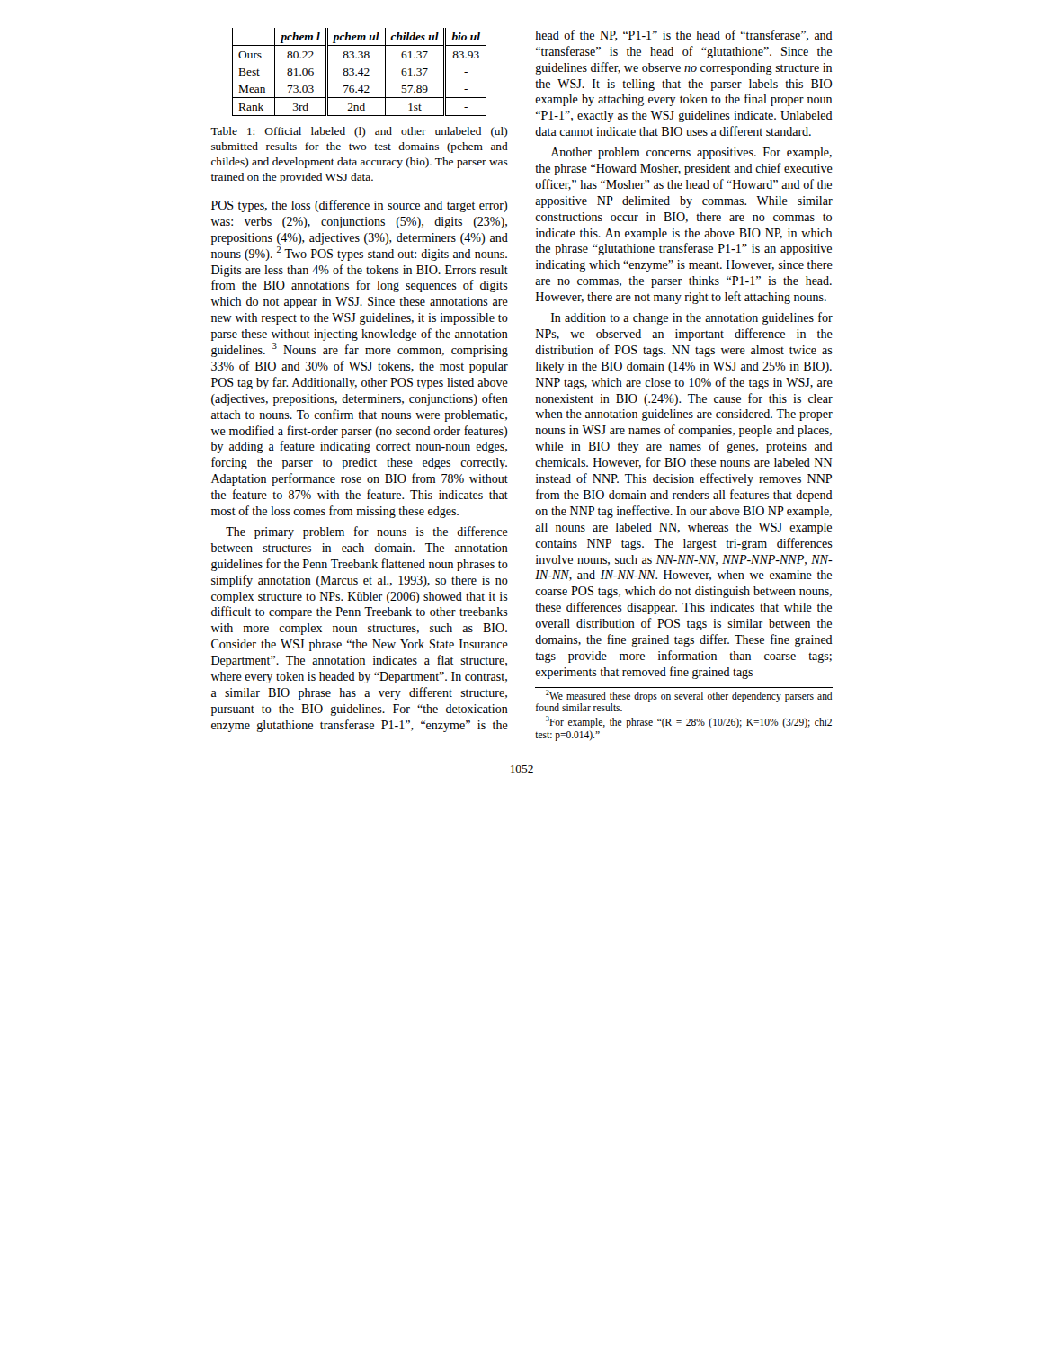| | pchem l | pchem ul | childes ul | bio ul |
| --- | --- | --- | --- | --- |
| Ours | 80.22 | 83.38 | 61.37 | 83.93 |
| Best | 81.06 | 83.42 | 61.37 | - |
| Mean | 73.03 | 76.42 | 57.89 | - |
| Rank | 3rd | 2nd | 1st | - |
Table 1: Official labeled (l) and other unlabeled (ul) submitted results for the two test domains (pchem and childes) and development data accuracy (bio). The parser was trained on the provided WSJ data.
POS types, the loss (difference in source and target error) was: verbs (2%), conjunctions (5%), digits (23%), prepositions (4%), adjectives (3%), determiners (4%) and nouns (9%). 2 Two POS types stand out: digits and nouns. Digits are less than 4% of the tokens in BIO. Errors result from the BIO annotations for long sequences of digits which do not appear in WSJ. Since these annotations are new with respect to the WSJ guidelines, it is impossible to parse these without injecting knowledge of the annotation guidelines. 3 Nouns are far more common, comprising 33% of BIO and 30% of WSJ tokens, the most popular POS tag by far. Additionally, other POS types listed above (adjectives, prepositions, determiners, conjunctions) often attach to nouns. To confirm that nouns were problematic, we modified a first-order parser (no second order features) by adding a feature indicating correct noun-noun edges, forcing the parser to predict these edges correctly. Adaptation performance rose on BIO from 78% without the feature to 87% with the feature. This indicates that most of the loss comes from missing these edges.
The primary problem for nouns is the difference between structures in each domain. The annotation guidelines for the Penn Treebank flattened noun phrases to simplify annotation (Marcus et al., 1993), so there is no complex structure to NPs. Kübler (2006) showed that it is difficult to compare the Penn Treebank to other treebanks with more complex noun structures, such as BIO. Consider the WSJ phrase “the New York State Insurance Department”. The annotation indicates a flat structure, where every token is headed by “Department”. In contrast, a similar BIO phrase has a very different structure, pursuant to the BIO guidelines. For “the detoxication enzyme glutathione transferase P1-1”, “enzyme” is the head of the NP, “P1-1” is the head of “transferase”, and “transferase” is the head of “glutathione”. Since the guidelines differ, we observe no corresponding structure in the WSJ. It is telling that the parser labels this BIO example by attaching every token to the final proper noun “P1-1”, exactly as the WSJ guidelines indicate. Unlabeled data cannot indicate that BIO uses a different standard.
Another problem concerns appositives. For example, the phrase “Howard Mosher, president and chief executive officer,” has “Mosher” as the head of “Howard” and of the appositive NP delimited by commas. While similar constructions occur in BIO, there are no commas to indicate this. An example is the above BIO NP, in which the phrase “glutathione transferase P1-1” is an appositive indicating which “enzyme” is meant. However, since there are no commas, the parser thinks “P1-1” is the head. However, there are not many right to left attaching nouns.
In addition to a change in the annotation guidelines for NPs, we observed an important difference in the distribution of POS tags. NN tags were almost twice as likely in the BIO domain (14% in WSJ and 25% in BIO). NNP tags, which are close to 10% of the tags in WSJ, are nonexistent in BIO (.24%). The cause for this is clear when the annotation guidelines are considered. The proper nouns in WSJ are names of companies, people and places, while in BIO they are names of genes, proteins and chemicals. However, for BIO these nouns are labeled NN instead of NNP. This decision effectively removes NNP from the BIO domain and renders all features that depend on the NNP tag ineffective. In our above BIO NP example, all nouns are labeled NN, whereas the WSJ example contains NNP tags. The largest tri-gram differences involve nouns, such as NN-NN-NN, NNP-NNP-NNP, NN-IN-NN, and IN-NN-NN. However, when we examine the coarse POS tags, which do not distinguish between nouns, these differences disappear. This indicates that while the overall distribution of POS tags is similar between the domains, the fine grained tags differ. These fine grained tags provide more information than coarse tags; experiments that removed fine grained tags
2We measured these drops on several other dependency parsers and found similar results.
3For example, the phrase “(R = 28% (10/26); K=10% (3/29); chi2 test: p=0.014).”
1052